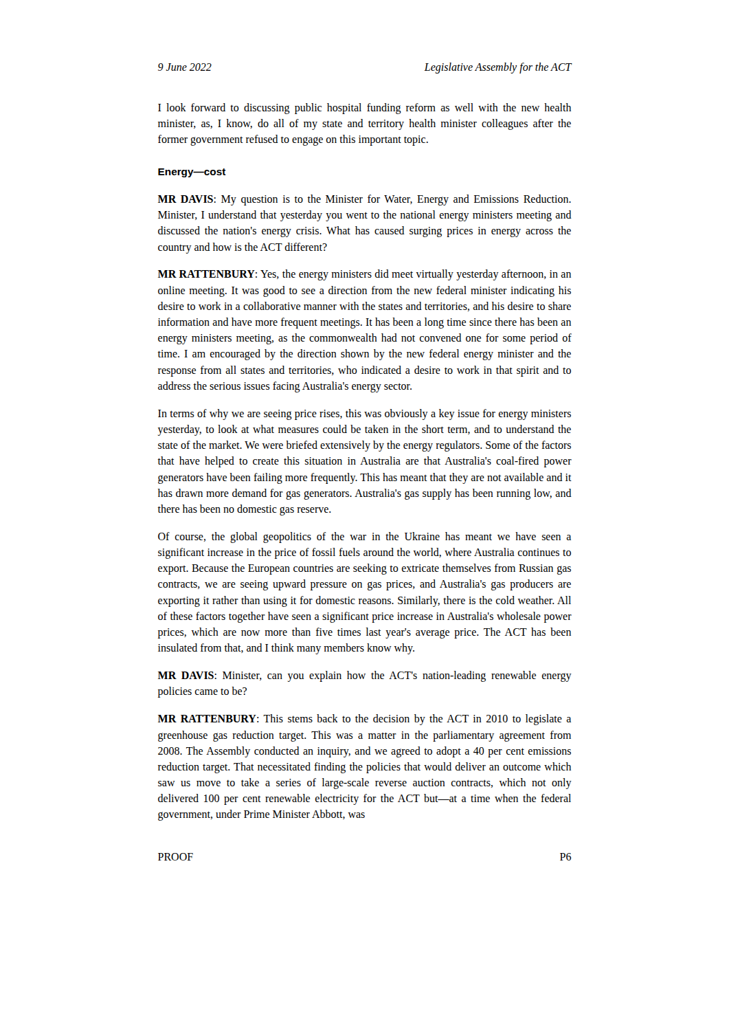9 June 2022 Legislative Assembly for the ACT
I look forward to discussing public hospital funding reform as well with the new health minister, as, I know, do all of my state and territory health minister colleagues after the former government refused to engage on this important topic.
Energy—cost
MR DAVIS: My question is to the Minister for Water, Energy and Emissions Reduction. Minister, I understand that yesterday you went to the national energy ministers meeting and discussed the nation's energy crisis. What has caused surging prices in energy across the country and how is the ACT different?
MR RATTENBURY: Yes, the energy ministers did meet virtually yesterday afternoon, in an online meeting. It was good to see a direction from the new federal minister indicating his desire to work in a collaborative manner with the states and territories, and his desire to share information and have more frequent meetings. It has been a long time since there has been an energy ministers meeting, as the commonwealth had not convened one for some period of time. I am encouraged by the direction shown by the new federal energy minister and the response from all states and territories, who indicated a desire to work in that spirit and to address the serious issues facing Australia's energy sector.
In terms of why we are seeing price rises, this was obviously a key issue for energy ministers yesterday, to look at what measures could be taken in the short term, and to understand the state of the market. We were briefed extensively by the energy regulators. Some of the factors that have helped to create this situation in Australia are that Australia's coal-fired power generators have been failing more frequently. This has meant that they are not available and it has drawn more demand for gas generators. Australia's gas supply has been running low, and there has been no domestic gas reserve.
Of course, the global geopolitics of the war in the Ukraine has meant we have seen a significant increase in the price of fossil fuels around the world, where Australia continues to export. Because the European countries are seeking to extricate themselves from Russian gas contracts, we are seeing upward pressure on gas prices, and Australia's gas producers are exporting it rather than using it for domestic reasons. Similarly, there is the cold weather. All of these factors together have seen a significant price increase in Australia's wholesale power prices, which are now more than five times last year's average price. The ACT has been insulated from that, and I think many members know why.
MR DAVIS: Minister, can you explain how the ACT's nation-leading renewable energy policies came to be?
MR RATTENBURY: This stems back to the decision by the ACT in 2010 to legislate a greenhouse gas reduction target. This was a matter in the parliamentary agreement from 2008. The Assembly conducted an inquiry, and we agreed to adopt a 40 per cent emissions reduction target. That necessitated finding the policies that would deliver an outcome which saw us move to take a series of large-scale reverse auction contracts, which not only delivered 100 per cent renewable electricity for the ACT but—at a time when the federal government, under Prime Minister Abbott, was
PROOF P6